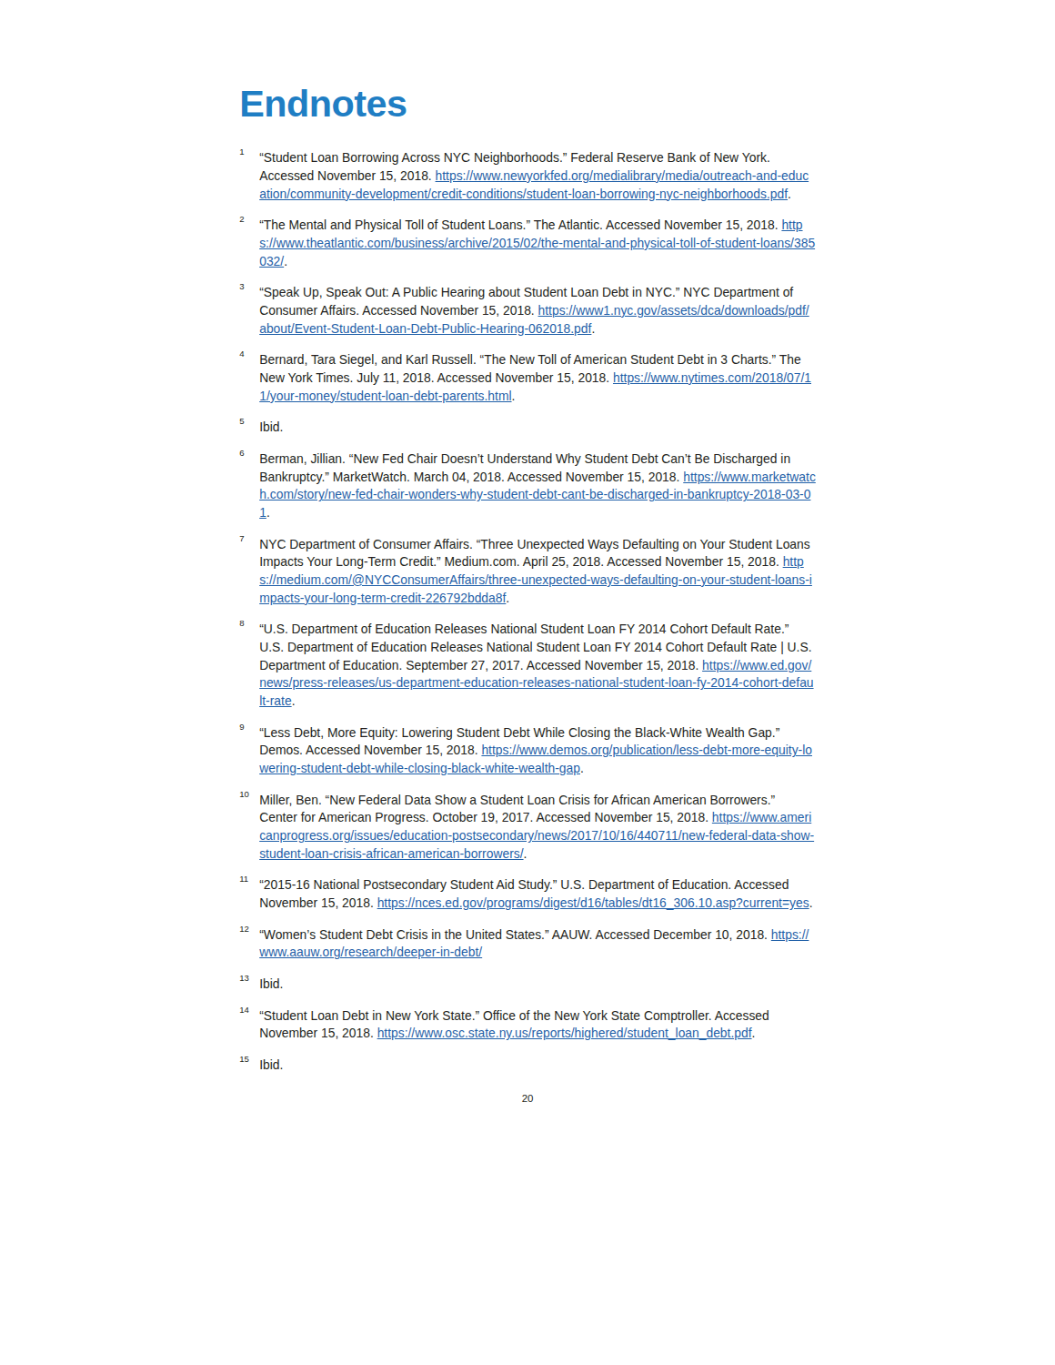Endnotes
“Student Loan Borrowing Across NYC Neighborhoods.” Federal Reserve Bank of New York. Accessed November 15, 2018. https://www.newyorkfed.org/medialibrary/media/outreach-and-education/community-development/credit-conditions/student-loan-borrowing-nyc-neighborhoods.pdf.
“The Mental and Physical Toll of Student Loans.” The Atlantic. Accessed November 15, 2018. https://www.theatlantic.com/business/archive/2015/02/the-mental-and-physical-toll-of-student-loans/385032/.
“Speak Up, Speak Out: A Public Hearing about Student Loan Debt in NYC.” NYC Department of Consumer Affairs. Accessed November 15, 2018. https://www1.nyc.gov/assets/dca/downloads/pdf/about/Event-Student-Loan-Debt-Public-Hearing-062018.pdf.
Bernard, Tara Siegel, and Karl Russell. “The New Toll of American Student Debt in 3 Charts.” The New York Times. July 11, 2018. Accessed November 15, 2018. https://www.nytimes.com/2018/07/11/your-money/student-loan-debt-parents.html.
Ibid.
Berman, Jillian. “New Fed Chair Doesn’t Understand Why Student Debt Can’t Be Discharged in Bankruptcy.” MarketWatch. March 04, 2018. Accessed November 15, 2018. https://www.marketwatch.com/story/new-fed-chair-wonders-why-student-debt-cant-be-discharged-in-bankruptcy-2018-03-01.
NYC Department of Consumer Affairs. “Three Unexpected Ways Defaulting on Your Student Loans Impacts Your Long-Term Credit.” Medium.com. April 25, 2018. Accessed November 15, 2018. https://medium.com/@NYCConsumerAffairs/three-unexpected-ways-defaulting-on-your-student-loans-impacts-your-long-term-credit-226792bdda8f.
“U.S. Department of Education Releases National Student Loan FY 2014 Cohort Default Rate.” U.S. Department of Education Releases National Student Loan FY 2014 Cohort Default Rate | U.S. Department of Education. September 27, 2017. Accessed November 15, 2018. https://www.ed.gov/news/press-releases/us-department-education-releases-national-student-loan-fy-2014-cohort-default-rate.
“Less Debt, More Equity: Lowering Student Debt While Closing the Black-White Wealth Gap.” Demos. Accessed November 15, 2018. https://www.demos.org/publication/less-debt-more-equity-lowering-student-debt-while-closing-black-white-wealth-gap.
Miller, Ben. “New Federal Data Show a Student Loan Crisis for African American Borrowers.” Center for American Progress. October 19, 2017. Accessed November 15, 2018. https://www.americanprogress.org/issues/education-postsecondary/news/2017/10/16/440711/new-federal-data-show-student-loan-crisis-african-american-borrowers/.
“2015-16 National Postsecondary Student Aid Study.” U.S. Department of Education. Accessed November 15, 2018. https://nces.ed.gov/programs/digest/d16/tables/dt16_306.10.asp?current=yes.
“Women’s Student Debt Crisis in the United States.” AAUW. Accessed December 10, 2018. https://www.aauw.org/research/deeper-in-debt/
Ibid.
“Student Loan Debt in New York State.” Office of the New York State Comptroller. Accessed November 15, 2018. https://www.osc.state.ny.us/reports/highered/student_loan_debt.pdf.
Ibid.
20